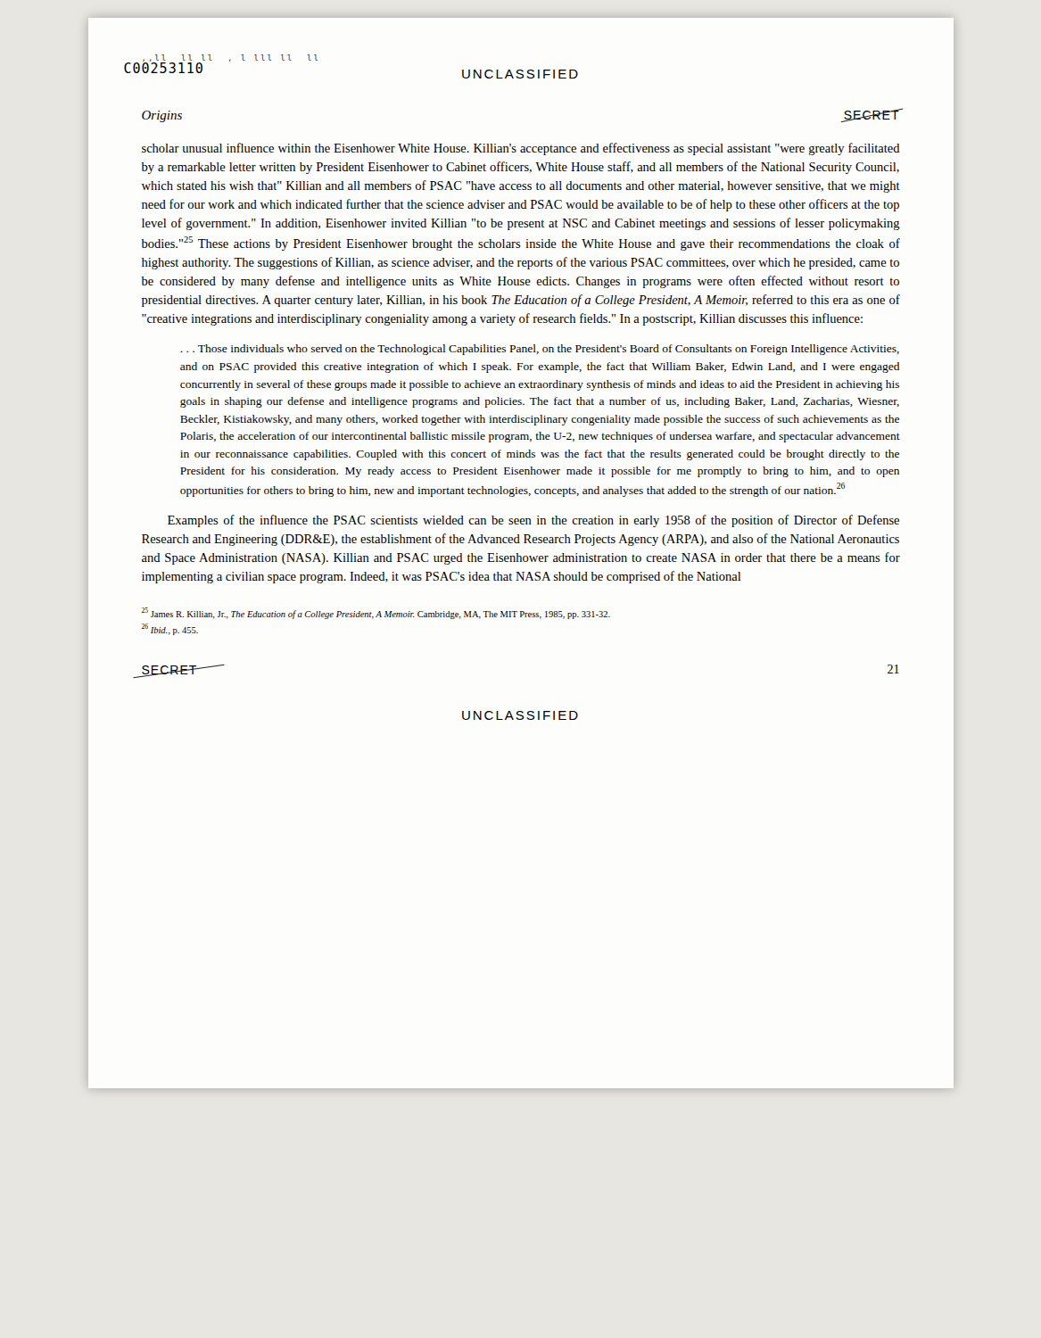,,ll ll ll , l lll ll ll
C00253110
UNCLASSIFIED
Origins
SECRET
scholar unusual influence within the Eisenhower White House. Killian's acceptance and effectiveness as special assistant "were greatly facilitated by a remarkable letter written by President Eisenhower to Cabinet officers, White House staff, and all members of the National Security Council, which stated his wish that" Killian and all members of PSAC "have access to all documents and other material, however sensitive, that we might need for our work and which indicated further that the science adviser and PSAC would be available to be of help to these other officers at the top level of government." In addition, Eisenhower invited Killian "to be present at NSC and Cabinet meetings and sessions of lesser policymaking bodies."25 These actions by President Eisenhower brought the scholars inside the White House and gave their recommendations the cloak of highest authority. The suggestions of Killian, as science adviser, and the reports of the various PSAC committees, over which he presided, came to be considered by many defense and intelligence units as White House edicts. Changes in programs were often effected without resort to presidential directives. A quarter century later, Killian, in his book The Education of a College President, A Memoir, referred to this era as one of "creative integrations and interdisciplinary congeniality among a variety of research fields." In a postscript, Killian discusses this influence:
. . . Those individuals who served on the Technological Capabilities Panel, on the President's Board of Consultants on Foreign Intelligence Activities, and on PSAC provided this creative integration of which I speak. For example, the fact that William Baker, Edwin Land, and I were engaged concurrently in several of these groups made it possible to achieve an extraordinary synthesis of minds and ideas to aid the President in achieving his goals in shaping our defense and intelligence programs and policies. The fact that a number of us, including Baker, Land, Zacharias, Wiesner, Beckler, Kistiakowsky, and many others, worked together with interdisciplinary congeniality made possible the success of such achievements as the Polaris, the acceleration of our intercontinental ballistic missile program, the U-2, new techniques of undersea warfare, and spectacular advancement in our reconnaissance capabilities. Coupled with this concert of minds was the fact that the results generated could be brought directly to the President for his consideration. My ready access to President Eisenhower made it possible for me promptly to bring to him, and to open opportunities for others to bring to him, new and important technologies, concepts, and analyses that added to the strength of our nation.26
Examples of the influence the PSAC scientists wielded can be seen in the creation in early 1958 of the position of Director of Defense Research and Engineering (DDR&E), the establishment of the Advanced Research Projects Agency (ARPA), and also of the National Aeronautics and Space Administration (NASA). Killian and PSAC urged the Eisenhower administration to create NASA in order that there be a means for implementing a civilian space program. Indeed, it was PSAC's idea that NASA should be comprised of the National
25 James R. Killian, Jr., The Education of a College President, A Memoir. Cambridge, MA, The MIT Press, 1985, pp. 331-32.
26 Ibid., p. 455.
SECRET
21
UNCLASSIFIED